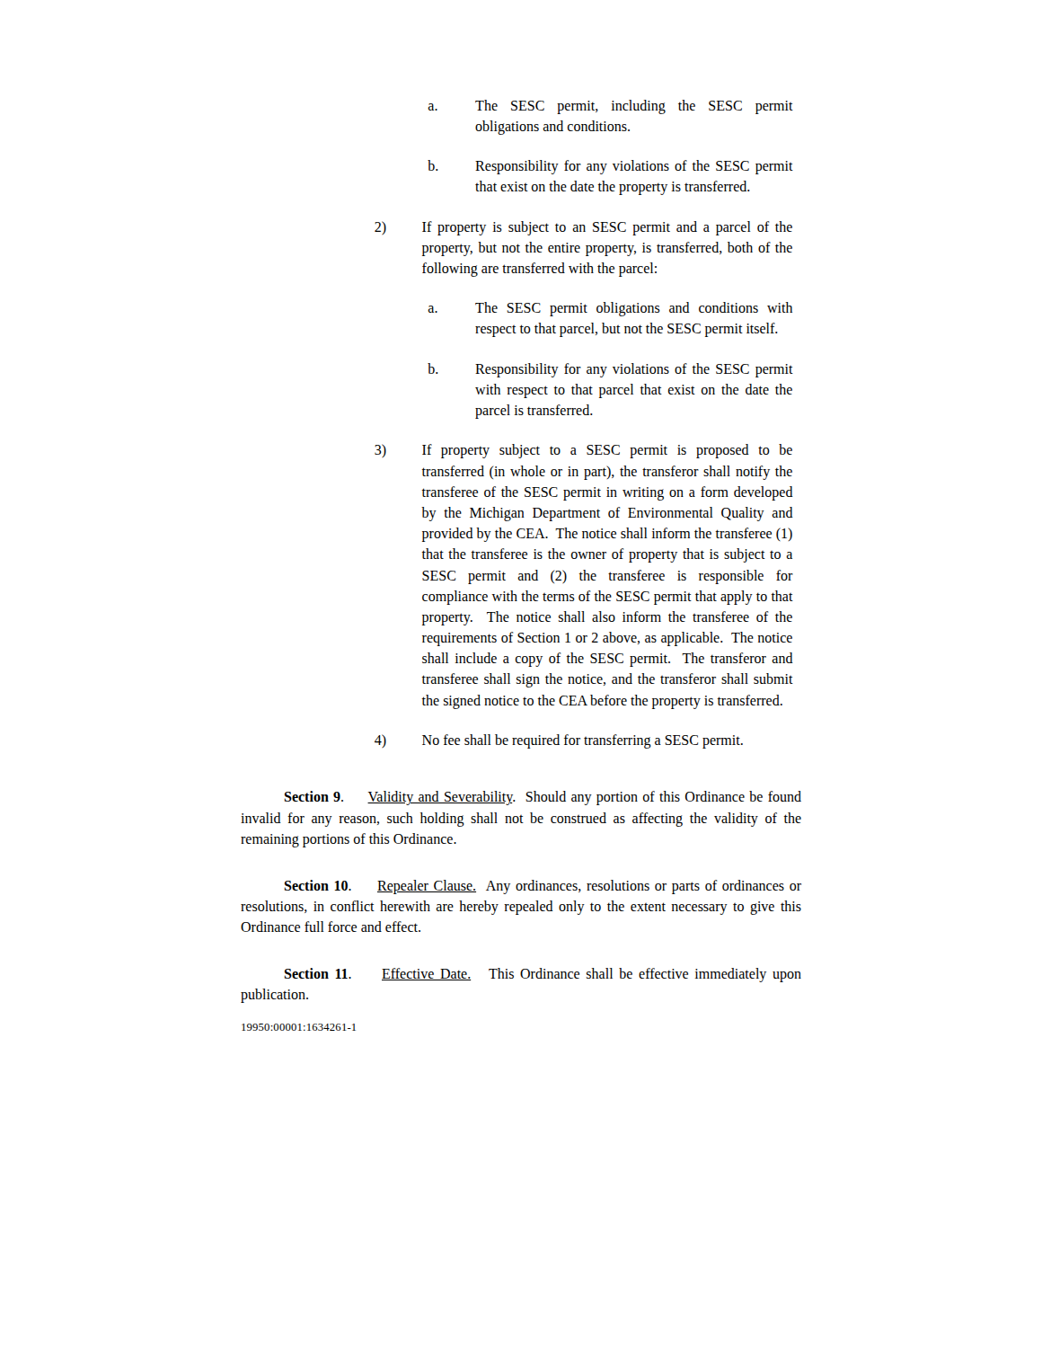a.
The SESC permit, including the SESC permit obligations and conditions.
b.
Responsibility for any violations of the SESC permit that exist on the date the property is transferred.
2)
If property is subject to an SESC permit and a parcel of the property, but not the entire property, is transferred, both of the following are transferred with the parcel:
a.
The SESC permit obligations and conditions with respect to that parcel, but not the SESC permit itself.
b.
Responsibility for any violations of the SESC permit with respect to that parcel that exist on the date the parcel is transferred.
3)
If property subject to a SESC permit is proposed to be transferred (in whole or in part), the transferor shall notify the transferee of the SESC permit in writing on a form developed by the Michigan Department of Environmental Quality and provided by the CEA. The notice shall inform the transferee (1) that the transferee is the owner of property that is subject to a SESC permit and (2) the transferee is responsible for compliance with the terms of the SESC permit that apply to that property. The notice shall also inform the transferee of the requirements of Section 1 or 2 above, as applicable. The notice shall include a copy of the SESC permit. The transferor and transferee shall sign the notice, and the transferor shall submit the signed notice to the CEA before the property is transferred.
4)
No fee shall be required for transferring a SESC permit.
Section 9. Validity and Severability. Should any portion of this Ordinance be found invalid for any reason, such holding shall not be construed as affecting the validity of the remaining portions of this Ordinance.
Section 10. Repealer Clause. Any ordinances, resolutions or parts of ordinances or resolutions, in conflict herewith are hereby repealed only to the extent necessary to give this Ordinance full force and effect.
Section 11. Effective Date. This Ordinance shall be effective immediately upon publication.
19950:00001:1634261-1